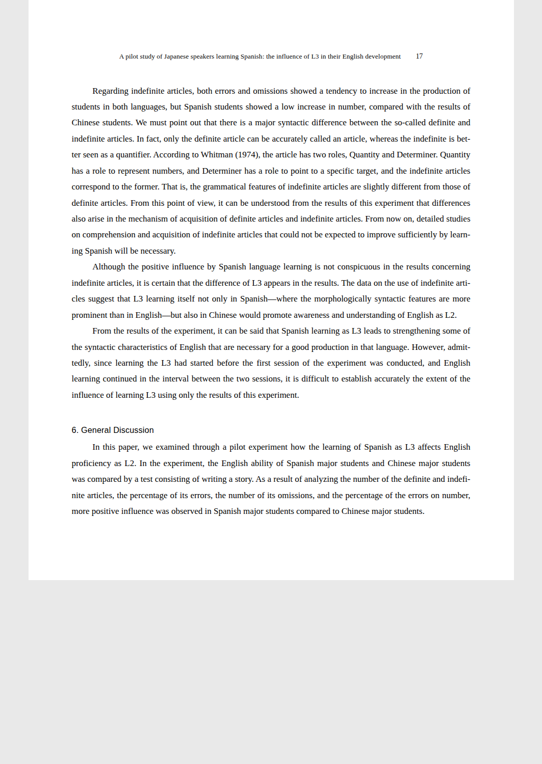A pilot study of Japanese speakers learning Spanish: the influence of L3 in their English development 17
Regarding indefinite articles, both errors and omissions showed a tendency to increase in the production of students in both languages, but Spanish students showed a low increase in number, compared with the results of Chinese students. We must point out that there is a major syntactic difference between the so-called definite and indefinite articles. In fact, only the definite article can be accurately called an article, whereas the indefinite is better seen as a quantifier. According to Whitman (1974), the article has two roles, Quantity and Determiner. Quantity has a role to represent numbers, and Determiner has a role to point to a specific target, and the indefinite articles correspond to the former. That is, the grammatical features of indefinite articles are slightly different from those of definite articles. From this point of view, it can be understood from the results of this experiment that differences also arise in the mechanism of acquisition of definite articles and indefinite articles. From now on, detailed studies on comprehension and acquisition of indefinite articles that could not be expected to improve sufficiently by learning Spanish will be necessary.
Although the positive influence by Spanish language learning is not conspicuous in the results concerning indefinite articles, it is certain that the difference of L3 appears in the results. The data on the use of indefinite articles suggest that L3 learning itself not only in Spanish—where the morphologically syntactic features are more prominent than in English—but also in Chinese would promote awareness and understanding of English as L2.
From the results of the experiment, it can be said that Spanish learning as L3 leads to strengthening some of the syntactic characteristics of English that are necessary for a good production in that language. However, admittedly, since learning the L3 had started before the first session of the experiment was conducted, and English learning continued in the interval between the two sessions, it is difficult to establish accurately the extent of the influence of learning L3 using only the results of this experiment.
6. General Discussion
In this paper, we examined through a pilot experiment how the learning of Spanish as L3 affects English proficiency as L2. In the experiment, the English ability of Spanish major students and Chinese major students was compared by a test consisting of writing a story. As a result of analyzing the number of the definite and indefinite articles, the percentage of its errors, the number of its omissions, and the percentage of the errors on number, more positive influence was observed in Spanish major students compared to Chinese major students.